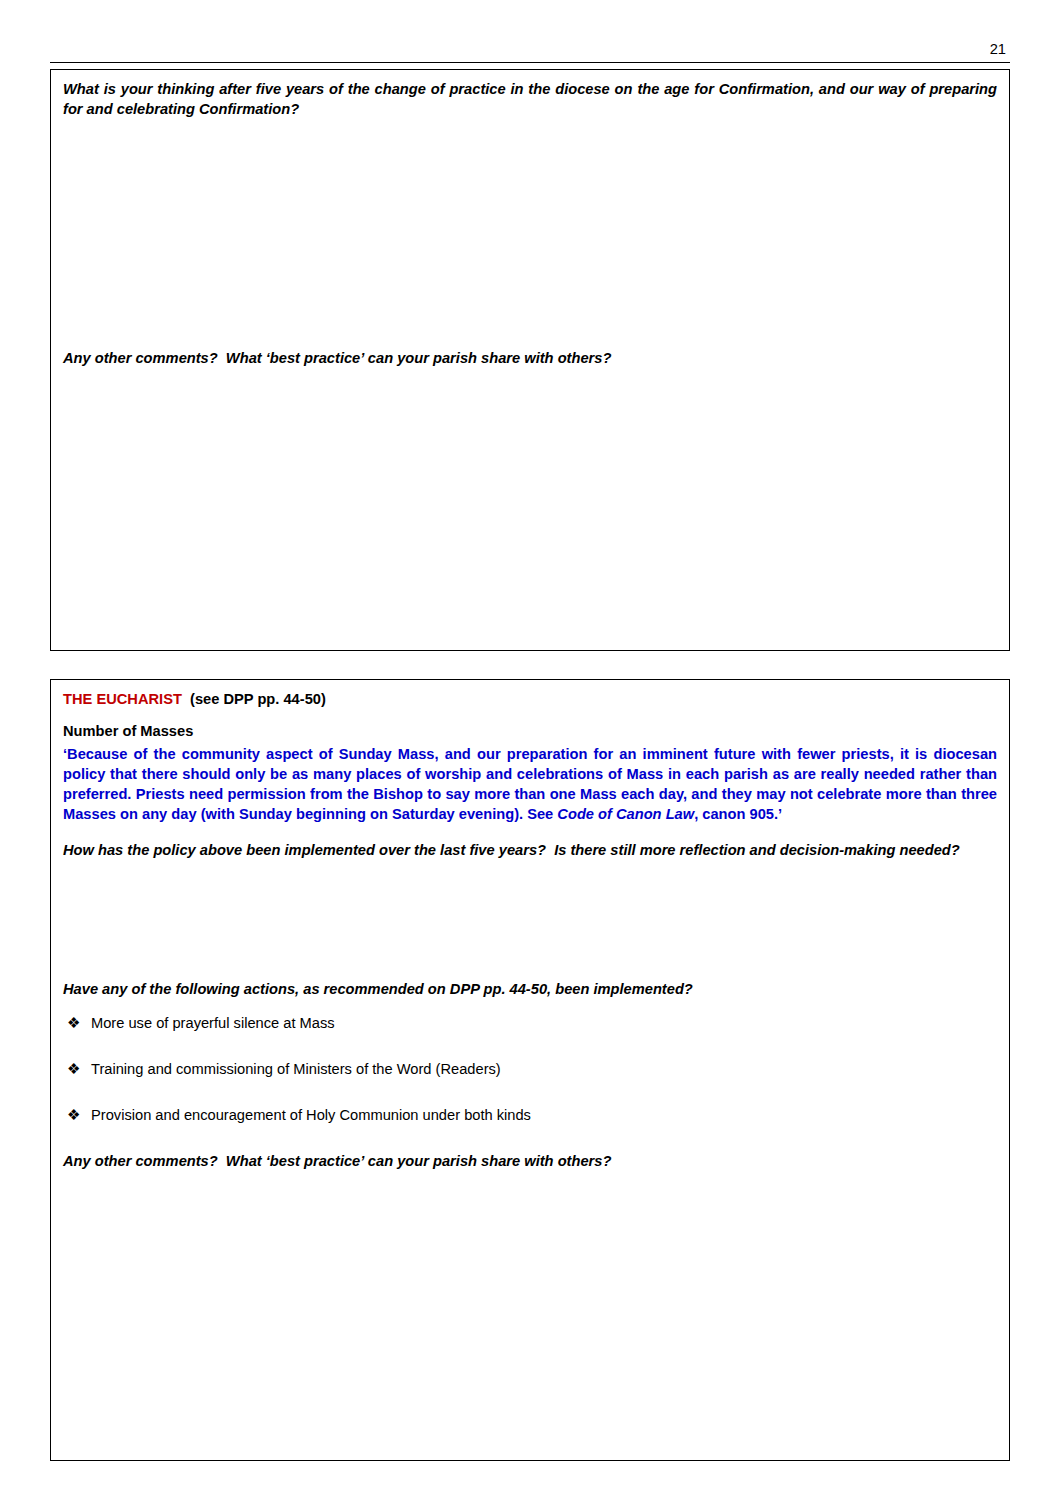21
What is your thinking after five years of the change of practice in the diocese on the age for Confirmation, and our way of preparing for and celebrating Confirmation?
Any other comments? What ‘best practice’ can your parish share with others?
THE EUCHARIST (see DPP pp. 44-50)
Number of Masses
‘Because of the community aspect of Sunday Mass, and our preparation for an imminent future with fewer priests, it is diocesan policy that there should only be as many places of worship and celebrations of Mass in each parish as are really needed rather than preferred. Priests need permission from the Bishop to say more than one Mass each day, and they may not celebrate more than three Masses on any day (with Sunday beginning on Saturday evening). See Code of Canon Law, canon 905.’
How has the policy above been implemented over the last five years? Is there still more reflection and decision-making needed?
Have any of the following actions, as recommended on DPP pp. 44-50, been implemented?
More use of prayerful silence at Mass
Training and commissioning of Ministers of the Word (Readers)
Provision and encouragement of Holy Communion under both kinds
Any other comments? What ‘best practice’ can your parish share with others?